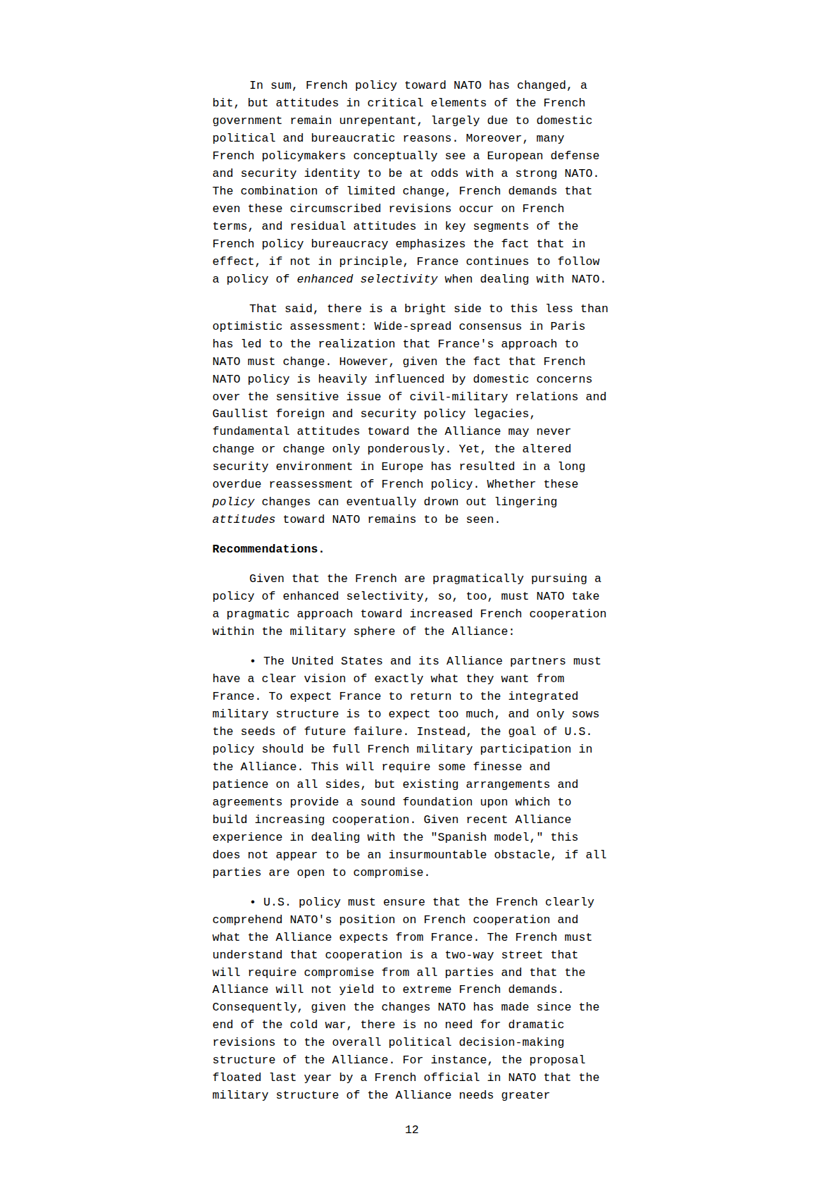In sum, French policy toward NATO has changed, a bit, but attitudes in critical elements of the French government remain unrepentant, largely due to domestic political and bureaucratic reasons. Moreover, many French policymakers conceptually see a European defense and security identity to be at odds with a strong NATO. The combination of limited change, French demands that even these circumscribed revisions occur on French terms, and residual attitudes in key segments of the French policy bureaucracy emphasizes the fact that in effect, if not in principle, France continues to follow a policy of enhanced selectivity when dealing with NATO.
That said, there is a bright side to this less than optimistic assessment: Wide-spread consensus in Paris has led to the realization that France's approach to NATO must change. However, given the fact that French NATO policy is heavily influenced by domestic concerns over the sensitive issue of civil-military relations and Gaullist foreign and security policy legacies, fundamental attitudes toward the Alliance may never change or change only ponderously. Yet, the altered security environment in Europe has resulted in a long overdue reassessment of French policy. Whether these policy changes can eventually drown out lingering attitudes toward NATO remains to be seen.
Recommendations.
Given that the French are pragmatically pursuing a policy of enhanced selectivity, so, too, must NATO take a pragmatic approach toward increased French cooperation within the military sphere of the Alliance:
• The United States and its Alliance partners must have a clear vision of exactly what they want from France. To expect France to return to the integrated military structure is to expect too much, and only sows the seeds of future failure. Instead, the goal of U.S. policy should be full French military participation in the Alliance. This will require some finesse and patience on all sides, but existing arrangements and agreements provide a sound foundation upon which to build increasing cooperation. Given recent Alliance experience in dealing with the "Spanish model," this does not appear to be an insurmountable obstacle, if all parties are open to compromise.
• U.S. policy must ensure that the French clearly comprehend NATO's position on French cooperation and what the Alliance expects from France. The French must understand that cooperation is a two-way street that will require compromise from all parties and that the Alliance will not yield to extreme French demands. Consequently, given the changes NATO has made since the end of the cold war, there is no need for dramatic revisions to the overall political decision-making structure of the Alliance. For instance, the proposal floated last year by a French official in NATO that the military structure of the Alliance needs greater
12